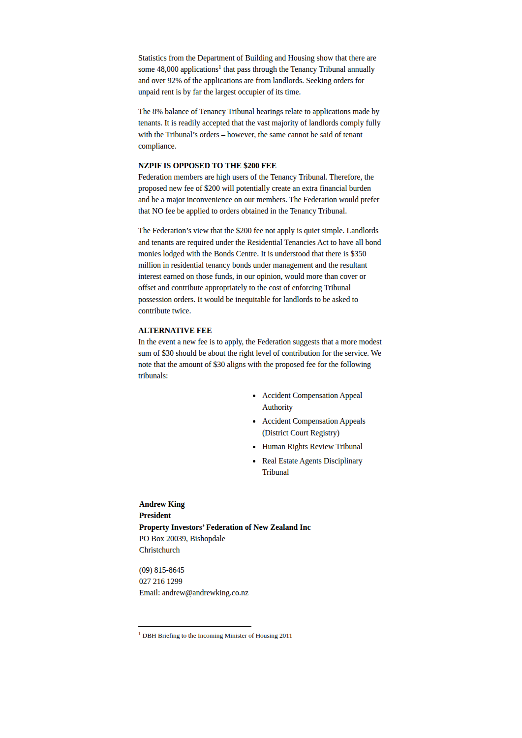Statistics from the Department of Building and Housing show that there are some 48,000 applications1 that pass through the Tenancy Tribunal annually and over 92% of the applications are from landlords. Seeking orders for unpaid rent is by far the largest occupier of its time.
The 8% balance of Tenancy Tribunal hearings relate to applications made by tenants. It is readily accepted that the vast majority of landlords comply fully with the Tribunal’s orders – however, the same cannot be said of tenant compliance.
NZPIF is opposed to the $200 fee
Federation members are high users of the Tenancy Tribunal. Therefore, the proposed new fee of $200 will potentially create an extra financial burden and be a major inconvenience on our members. The Federation would prefer that NO fee be applied to orders obtained in the Tenancy Tribunal.
The Federation’s view that the $200 fee not apply is quiet simple. Landlords and tenants are required under the Residential Tenancies Act to have all bond monies lodged with the Bonds Centre. It is understood that there is $350 million in residential tenancy bonds under management and the resultant interest earned on those funds, in our opinion, would more than cover or offset and contribute appropriately to the cost of enforcing Tribunal possession orders. It would be inequitable for landlords to be asked to contribute twice.
Alternative fee
In the event a new fee is to apply, the Federation suggests that a more modest sum of $30 should be about the right level of contribution for the service. We note that the amount of $30 aligns with the proposed fee for the following tribunals:
Accident Compensation Appeal Authority
Accident Compensation Appeals (District Court Registry)
Human Rights Review Tribunal
Real Estate Agents Disciplinary Tribunal
Andrew King
President
Property Investors’ Federation of New Zealand Inc
PO Box 20039, Bishopdale
Christchurch
(09) 815-8645
027 216 1299
Email: andrew@andrewking.co.nz
1 DBH Briefing to the Incoming Minister of Housing 2011